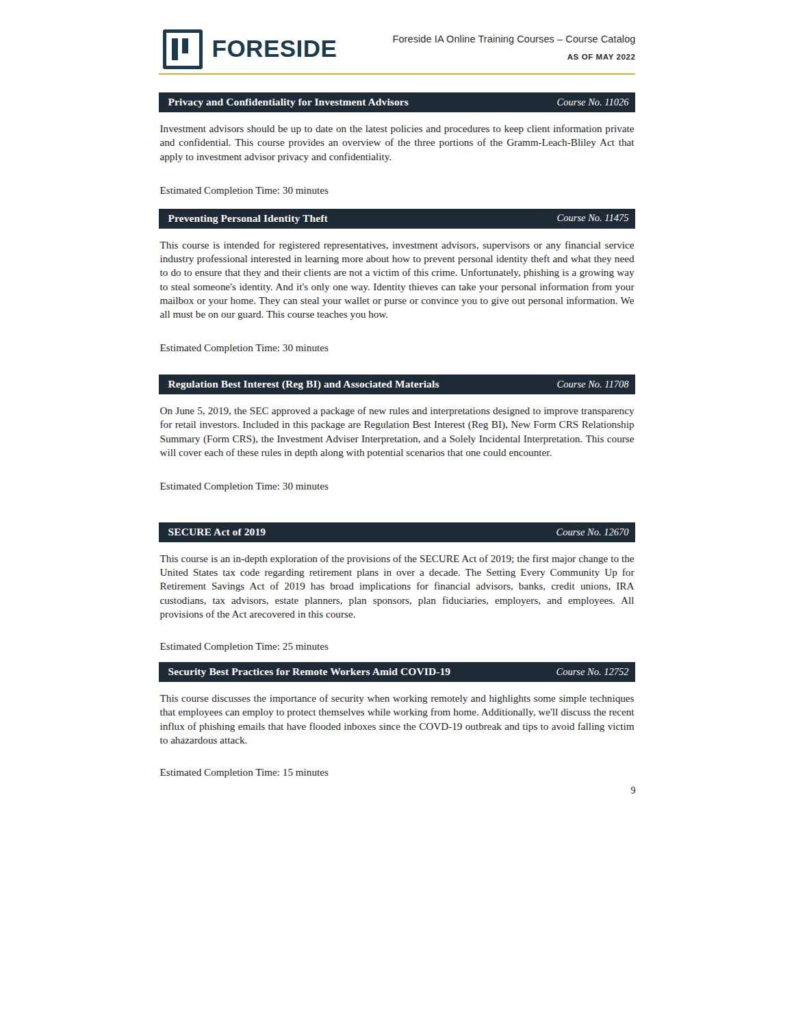FORESIDE
Foreside IA Online Training Courses – Course Catalog
AS OF MAY 2022
Privacy and Confidentiality for Investment Advisors Course No. 11026
Investment advisors should be up to date on the latest policies and procedures to keep client information private and confidential. This course provides an overview of the three portions of the Gramm-Leach-Bliley Act that apply to investment advisor privacy and confidentiality.
Estimated Completion Time: 30 minutes
Preventing Personal Identity Theft Course No. 11475
This course is intended for registered representatives, investment advisors, supervisors or any financial service industry professional interested in learning more about how to prevent personal identity theft and what they need to do to ensure that they and their clients are not a victim of this crime. Unfortunately, phishing is a growing way to steal someone's identity. And it's only one way. Identity thieves can take your personal information from your mailbox or your home. They can steal your wallet or purse or convince you to give out personal information. We all must be on our guard. This course teaches you how.
Estimated Completion Time: 30 minutes
Regulation Best Interest (Reg BI) and Associated Materials Course No. 11708
On June 5, 2019, the SEC approved a package of new rules and interpretations designed to improve transparency for retail investors. Included in this package are Regulation Best Interest (Reg BI), New Form CRS Relationship Summary (Form CRS), the Investment Adviser Interpretation, and a Solely Incidental Interpretation. This course will cover each of these rules in depth along with potential scenarios that one could encounter.
Estimated Completion Time: 30 minutes
SECURE Act of 2019 Course No. 12670
This course is an in-depth exploration of the provisions of the SECURE Act of 2019; the first major change to the United States tax code regarding retirement plans in over a decade. The Setting Every Community Up for Retirement Savings Act of 2019 has broad implications for financial advisors, banks, credit unions, IRA custodians, tax advisors, estate planners, plan sponsors, plan fiduciaries, employers, and employees. All provisions of the Act arecovered in this course.
Estimated Completion Time: 25 minutes
Security Best Practices for Remote Workers Amid COVID-19 Course No. 12752
This course discusses the importance of security when working remotely and highlights some simple techniques that employees can employ to protect themselves while working from home. Additionally, we'll discuss the recent influx of phishing emails that have flooded inboxes since the COVD-19 outbreak and tips to avoid falling victim to ahazardous attack.
Estimated Completion Time: 15 minutes
9